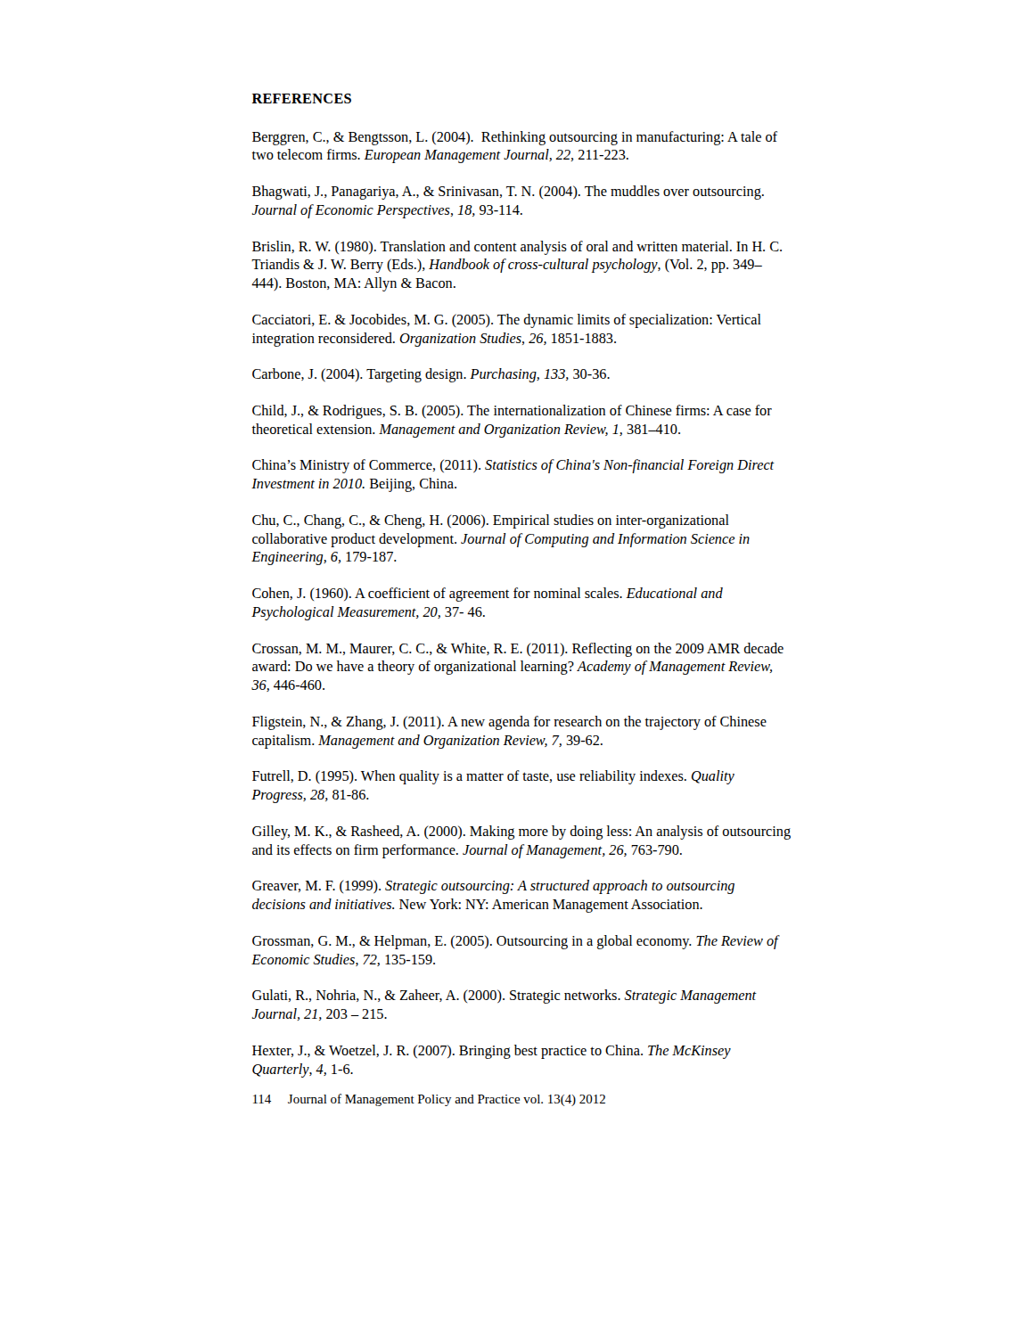REFERENCES
Berggren, C., & Bengtsson, L. (2004). Rethinking outsourcing in manufacturing: A tale of two telecom firms. European Management Journal, 22, 211-223.
Bhagwati, J., Panagariya, A., & Srinivasan, T. N. (2004). The muddles over outsourcing. Journal of Economic Perspectives, 18, 93-114.
Brislin, R. W. (1980). Translation and content analysis of oral and written material. In H. C. Triandis & J. W. Berry (Eds.), Handbook of cross-cultural psychology, (Vol. 2, pp. 349–444). Boston, MA: Allyn & Bacon.
Cacciatori, E. & Jocobides, M. G. (2005). The dynamic limits of specialization: Vertical integration reconsidered. Organization Studies, 26, 1851-1883.
Carbone, J. (2004). Targeting design. Purchasing, 133, 30-36.
Child, J., & Rodrigues, S. B. (2005). The internationalization of Chinese firms: A case for theoretical extension. Management and Organization Review, 1, 381–410.
China’s Ministry of Commerce, (2011). Statistics of China's Non-financial Foreign Direct Investment in 2010. Beijing, China.
Chu, C., Chang, C., & Cheng, H. (2006). Empirical studies on inter-organizational collaborative product development. Journal of Computing and Information Science in Engineering, 6, 179-187.
Cohen, J. (1960). A coefficient of agreement for nominal scales. Educational and Psychological Measurement, 20, 37- 46.
Crossan, M. M., Maurer, C. C., & White, R. E. (2011). Reflecting on the 2009 AMR decade award: Do we have a theory of organizational learning? Academy of Management Review, 36, 446-460.
Fligstein, N., & Zhang, J. (2011). A new agenda for research on the trajectory of Chinese capitalism. Management and Organization Review, 7, 39-62.
Futrell, D. (1995). When quality is a matter of taste, use reliability indexes. Quality Progress, 28, 81-86.
Gilley, M. K., & Rasheed, A. (2000). Making more by doing less: An analysis of outsourcing and its effects on firm performance. Journal of Management, 26, 763-790.
Greaver, M. F. (1999). Strategic outsourcing: A structured approach to outsourcing decisions and initiatives. New York: NY: American Management Association.
Grossman, G. M., & Helpman, E. (2005). Outsourcing in a global economy. The Review of Economic Studies, 72, 135-159.
Gulati, R., Nohria, N., & Zaheer, A. (2000). Strategic networks. Strategic Management Journal, 21, 203 – 215.
Hexter, J., & Woetzel, J. R. (2007). Bringing best practice to China. The McKinsey Quarterly, 4, 1-6.
114 Journal of Management Policy and Practice vol. 13(4) 2012